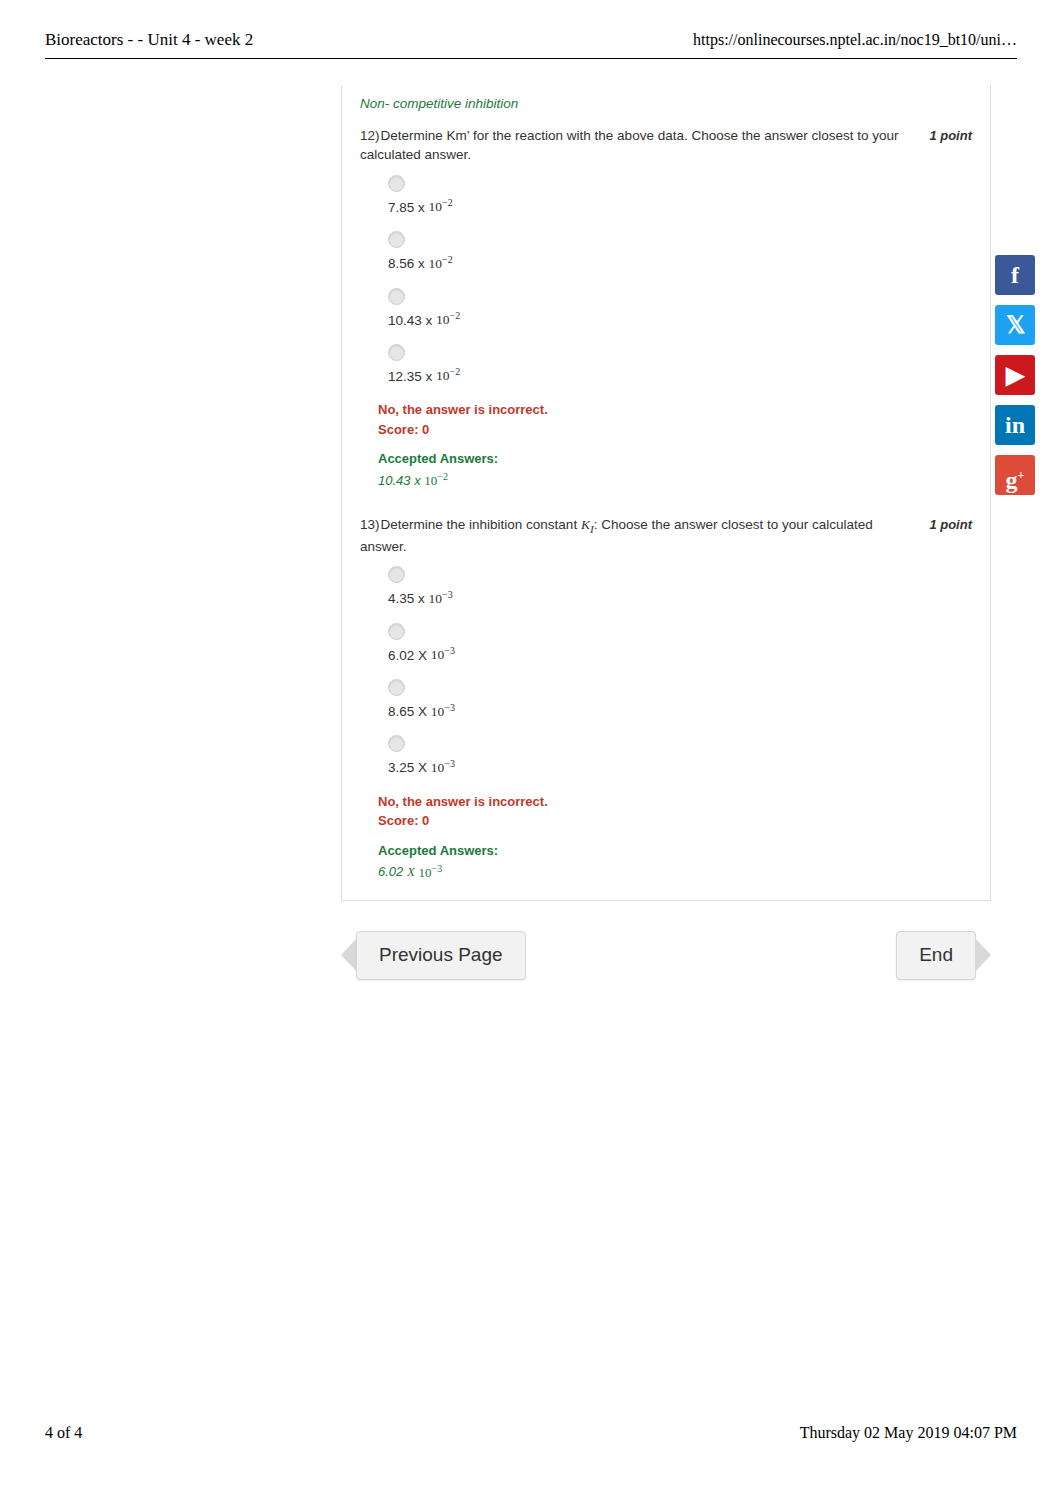Bioreactors - - Unit 4 - week 2
https://onlinecourses.nptel.ac.in/noc19_bt10/uni…
f 𝕏 ▶ in g+
Non- competitive inhibition
12) Determine Km’ for the reaction with the above data. Choose the answer closest to your calculated answer.
1 point
7.85 x 10−2
8.56 x 10−2
10.43 x 10−2
12.35 x 10−2
No, the answer is incorrect.
Score: 0
Accepted Answers:
10.43 x 10−2
13) Determine the inhibition constant KI: Choose the answer closest to your calculated answer.
1 point
4.35 x 10−3
6.02 X 10−3
8.65 X 10−3
3.25 X 10−3
No, the answer is incorrect.
Score: 0
Accepted Answers:
6.02 X 10−3
Previous Page
End
4 of 4
Thursday 02 May 2019 04:07 PM